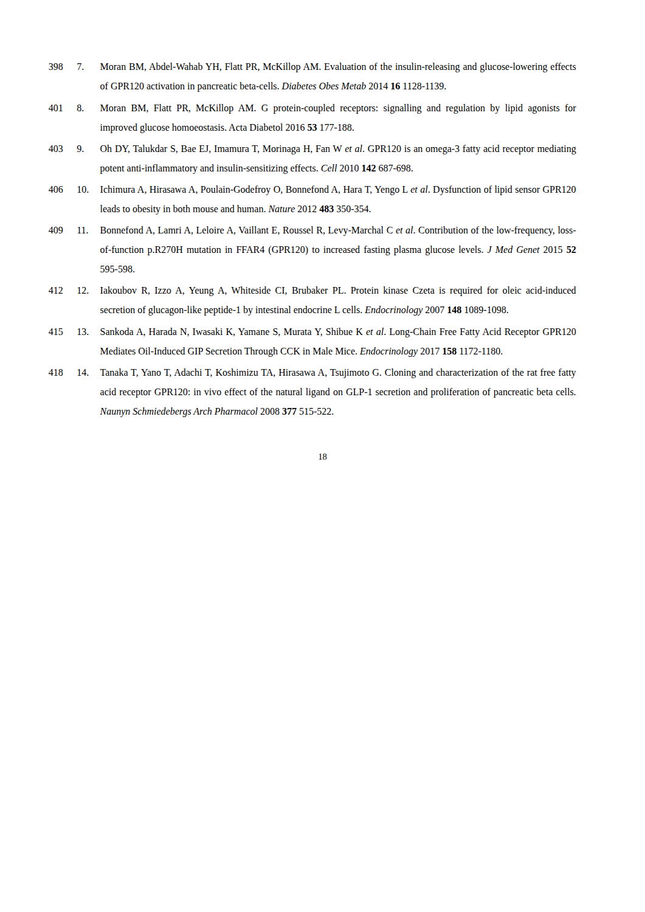398 Moran BM, Abdel-Wahab YH, Flatt PR, McKillop AM. Evaluation of the insulin-releasing and glucose-lowering effects of GPR120 activation in pancreatic beta-cells. Diabetes Obes Metab 2014 16 1128-1139.
401 Moran BM, Flatt PR, McKillop AM. G protein-coupled receptors: signalling and regulation by lipid agonists for improved glucose homoeostasis. Acta Diabetol 2016 53 177-188.
403 Oh DY, Talukdar S, Bae EJ, Imamura T, Morinaga H, Fan W et al. GPR120 is an omega-3 fatty acid receptor mediating potent anti-inflammatory and insulin-sensitizing effects. Cell 2010 142 687-698.
406 Ichimura A, Hirasawa A, Poulain-Godefroy O, Bonnefond A, Hara T, Yengo L et al. Dysfunction of lipid sensor GPR120 leads to obesity in both mouse and human. Nature 2012 483 350-354.
409 Bonnefond A, Lamri A, Leloire A, Vaillant E, Roussel R, Levy-Marchal C et al. Contribution of the low-frequency, loss-of-function p.R270H mutation in FFAR4 (GPR120) to increased fasting plasma glucose levels. J Med Genet 2015 52 595-598.
412 Iakoubov R, Izzo A, Yeung A, Whiteside CI, Brubaker PL. Protein kinase Czeta is required for oleic acid-induced secretion of glucagon-like peptide-1 by intestinal endocrine L cells. Endocrinology 2007 148 1089-1098.
415 Sankoda A, Harada N, Iwasaki K, Yamane S, Murata Y, Shibue K et al. Long-Chain Free Fatty Acid Receptor GPR120 Mediates Oil-Induced GIP Secretion Through CCK in Male Mice. Endocrinology 2017 158 1172-1180.
418 Tanaka T, Yano T, Adachi T, Koshimizu TA, Hirasawa A, Tsujimoto G. Cloning and characterization of the rat free fatty acid receptor GPR120: in vivo effect of the natural ligand on GLP-1 secretion and proliferation of pancreatic beta cells. Naunyn Schmiedebergs Arch Pharmacol 2008 377 515-522.
18